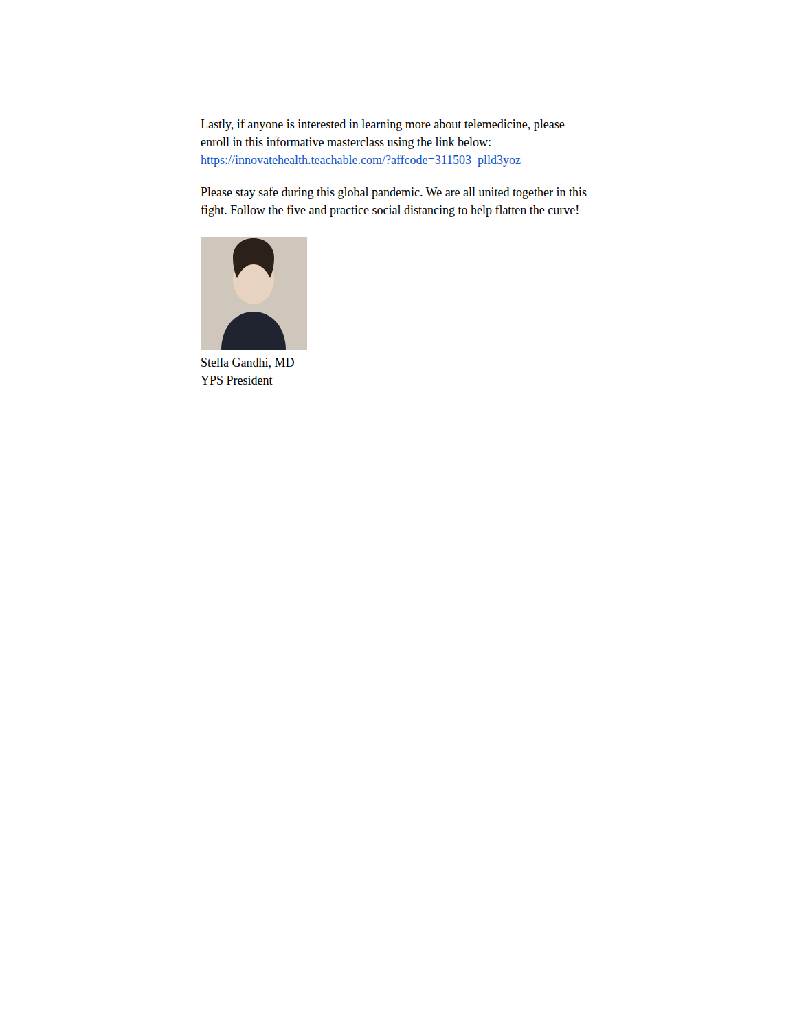Lastly, if anyone is interested in learning more about telemedicine, please enroll in this informative masterclass using the link below:
https://innovatehealth.teachable.com/?affcode=311503_plld3yoz
Please stay safe during this global pandemic. We are all united together in this fight. Follow the five and practice social distancing to help flatten the curve!
Stella Gandhi, MD
YPS President